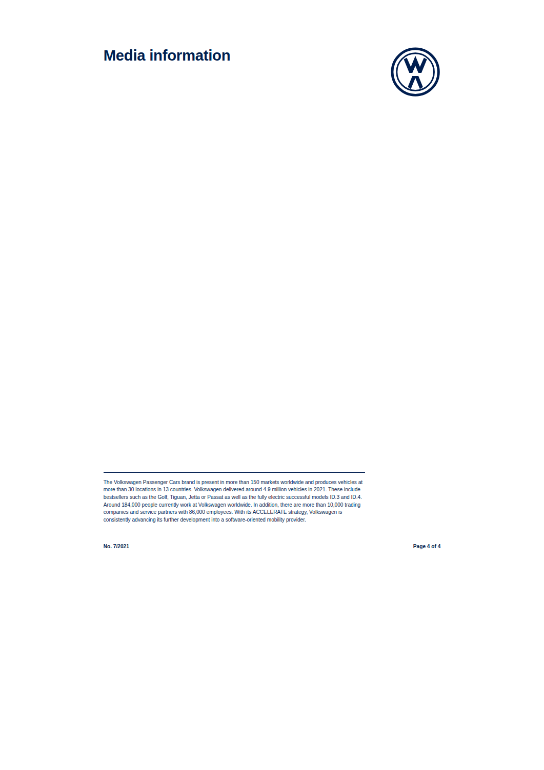Media information
The Volkswagen Passenger Cars brand is present in more than 150 markets worldwide and produces vehicles at more than 30 locations in 13 countries. Volkswagen delivered around 4.9 million vehicles in 2021. These include bestsellers such as the Golf, Tiguan, Jetta or Passat as well as the fully electric successful models ID.3 and ID.4. Around 184,000 people currently work at Volkswagen worldwide. In addition, there are more than 10,000 trading companies and service partners with 86,000 employees. With its ACCELERATE strategy, Volkswagen is consistently advancing its further development into a software-oriented mobility provider.
No. 7/2021 Page 4 of 4